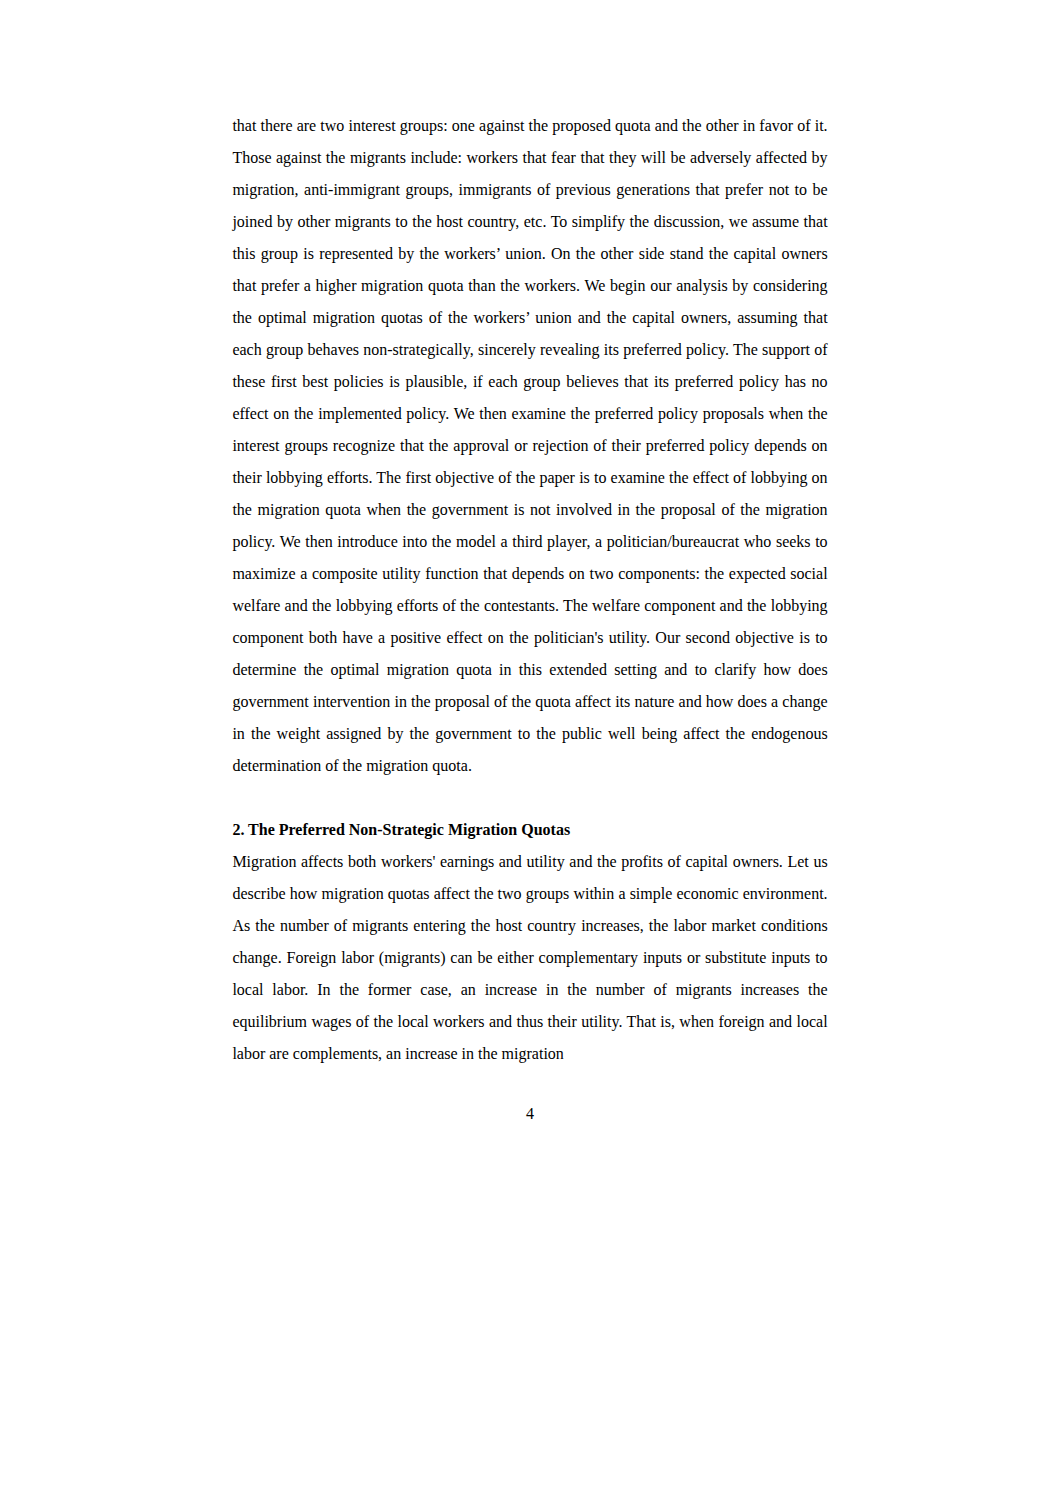that there are two interest groups: one against the proposed quota and the other in favor of it. Those against the migrants include: workers that fear that they will be adversely affected by migration, anti-immigrant groups, immigrants of previous generations that prefer not to be joined by other migrants to the host country, etc. To simplify the discussion, we assume that this group is represented by the workers’ union. On the other side stand the capital owners that prefer a higher migration quota than the workers. We begin our analysis by considering the optimal migration quotas of the workers’ union and the capital owners, assuming that each group behaves non-strategically, sincerely revealing its preferred policy. The support of these first best policies is plausible, if each group believes that its preferred policy has no effect on the implemented policy. We then examine the preferred policy proposals when the interest groups recognize that the approval or rejection of their preferred policy depends on their lobbying efforts. The first objective of the paper is to examine the effect of lobbying on the migration quota when the government is not involved in the proposal of the migration policy. We then introduce into the model a third player, a politician/bureaucrat who seeks to maximize a composite utility function that depends on two components: the expected social welfare and the lobbying efforts of the contestants. The welfare component and the lobbying component both have a positive effect on the politician's utility. Our second objective is to determine the optimal migration quota in this extended setting and to clarify how does government intervention in the proposal of the quota affect its nature and how does a change in the weight assigned by the government to the public well being affect the endogenous determination of the migration quota.
2. The Preferred Non-Strategic Migration Quotas
Migration affects both workers' earnings and utility and the profits of capital owners. Let us describe how migration quotas affect the two groups within a simple economic environment. As the number of migrants entering the host country increases, the labor market conditions change. Foreign labor (migrants) can be either complementary inputs or substitute inputs to local labor. In the former case, an increase in the number of migrants increases the equilibrium wages of the local workers and thus their utility. That is, when foreign and local labor are complements, an increase in the migration
4